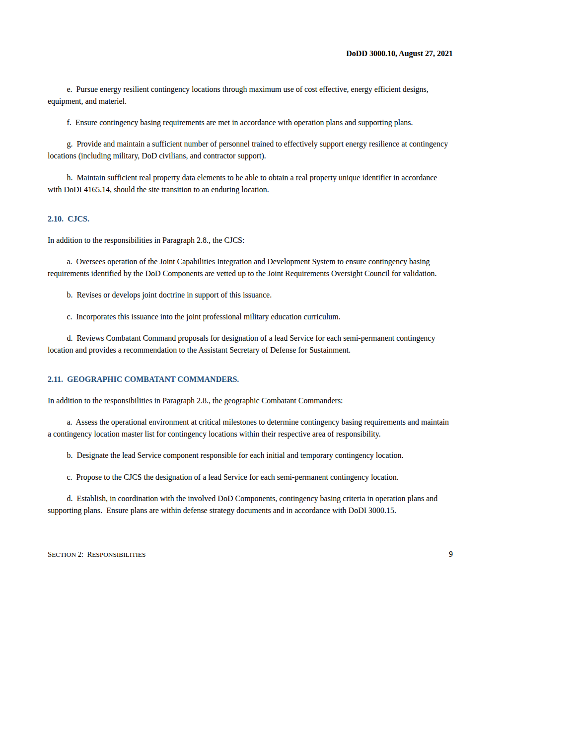DoDD 3000.10, August 27, 2021
e. Pursue energy resilient contingency locations through maximum use of cost effective, energy efficient designs, equipment, and materiel.
f. Ensure contingency basing requirements are met in accordance with operation plans and supporting plans.
g. Provide and maintain a sufficient number of personnel trained to effectively support energy resilience at contingency locations (including military, DoD civilians, and contractor support).
h. Maintain sufficient real property data elements to be able to obtain a real property unique identifier in accordance with DoDI 4165.14, should the site transition to an enduring location.
2.10. CJCS.
In addition to the responsibilities in Paragraph 2.8., the CJCS:
a. Oversees operation of the Joint Capabilities Integration and Development System to ensure contingency basing requirements identified by the DoD Components are vetted up to the Joint Requirements Oversight Council for validation.
b. Revises or develops joint doctrine in support of this issuance.
c. Incorporates this issuance into the joint professional military education curriculum.
d. Reviews Combatant Command proposals for designation of a lead Service for each semi-permanent contingency location and provides a recommendation to the Assistant Secretary of Defense for Sustainment.
2.11. GEOGRAPHIC COMBATANT COMMANDERS.
In addition to the responsibilities in Paragraph 2.8., the geographic Combatant Commanders:
a. Assess the operational environment at critical milestones to determine contingency basing requirements and maintain a contingency location master list for contingency locations within their respective area of responsibility.
b. Designate the lead Service component responsible for each initial and temporary contingency location.
c. Propose to the CJCS the designation of a lead Service for each semi-permanent contingency location.
d. Establish, in coordination with the involved DoD Components, contingency basing criteria in operation plans and supporting plans. Ensure plans are within defense strategy documents and in accordance with DoDI 3000.15.
SECTION 2: RESPONSIBILITIES 9